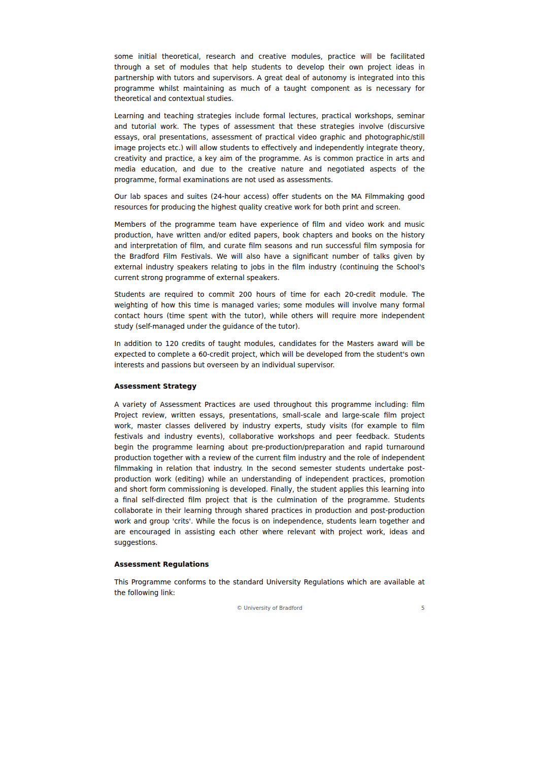some initial theoretical, research and creative modules, practice will be facilitated through a set of modules that help students to develop their own project ideas in partnership with tutors and supervisors. A great deal of autonomy is integrated into this programme whilst maintaining as much of a taught component as is necessary for theoretical and contextual studies.
Learning and teaching strategies include formal lectures, practical workshops, seminar and tutorial work. The types of assessment that these strategies involve (discursive essays, oral presentations, assessment of practical video graphic and photographic/still image projects etc.) will allow students to effectively and independently integrate theory, creativity and practice, a key aim of the programme. As is common practice in arts and media education, and due to the creative nature and negotiated aspects of the programme, formal examinations are not used as assessments.
Our lab spaces and suites (24-hour access) offer students on the MA Filmmaking good resources for producing the highest quality creative work for both print and screen.
Members of the programme team have experience of film and video work and music production, have written and/or edited papers, book chapters and books on the history and interpretation of film, and curate film seasons and run successful film symposia for the Bradford Film Festivals. We will also have a significant number of talks given by external industry speakers relating to jobs in the film industry (continuing the School's current strong programme of external speakers.
Students are required to commit 200 hours of time for each 20-credit module. The weighting of how this time is managed varies; some modules will involve many formal contact hours (time spent with the tutor), while others will require more independent study (self-managed under the guidance of the tutor).
In addition to 120 credits of taught modules, candidates for the Masters award will be expected to complete a 60-credit project, which will be developed from the student's own interests and passions but overseen by an individual supervisor.
Assessment Strategy
A variety of Assessment Practices are used throughout this programme including: film Project review, written essays, presentations, small-scale and large-scale film project work, master classes delivered by industry experts, study visits (for example to film festivals and industry events), collaborative workshops and peer feedback. Students begin the programme learning about pre-production/preparation and rapid turnaround production together with a review of the current film industry and the role of independent filmmaking in relation that industry. In the second semester students undertake post-production work (editing) while an understanding of independent practices, promotion and short form commissioning is developed. Finally, the student applies this learning into a final self-directed film project that is the culmination of the programme. Students collaborate in their learning through shared practices in production and post-production work and group 'crits'. While the focus is on independence, students learn together and are encouraged in assisting each other where relevant with project work, ideas and suggestions.
Assessment Regulations
This Programme conforms to the standard University Regulations which are available at the following link:
© University of Bradford
5